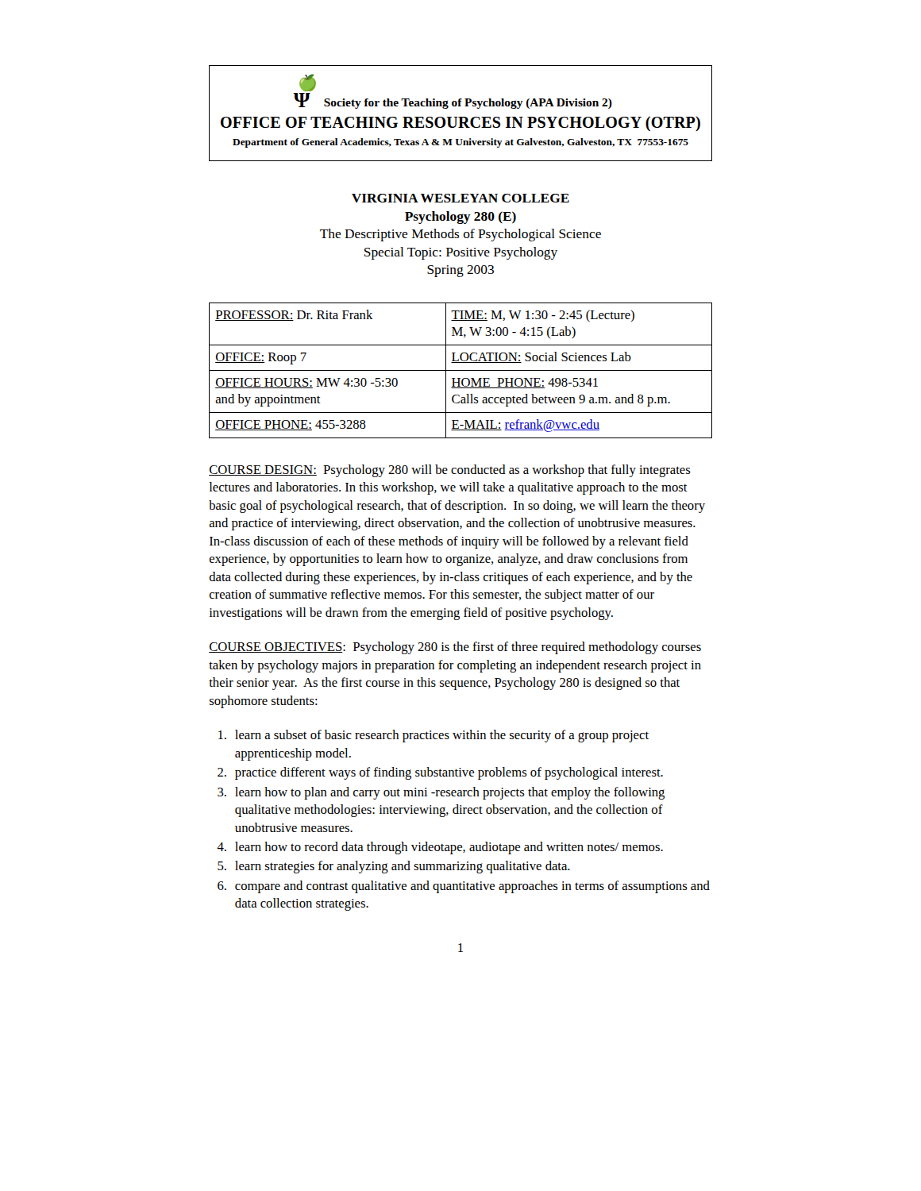🍏
Ψ Society for the Teaching of Psychology (APA Division 2)
OFFICE OF TEACHING RESOURCES IN PSYCHOLOGY (OTRP)
Department of General Academics, Texas A & M University at Galveston, Galveston, TX 77553-1675
VIRGINIA WESLEYAN COLLEGE
Psychology 280 (E)
The Descriptive Methods of Psychological Science
Special Topic: Positive Psychology
Spring 2003
| PROFESSOR: Dr. Rita Frank | TIME: M, W 1:30 - 2:45 (Lecture) M, W 3:00 - 4:15 (Lab) |
| OFFICE: Roop 7 | LOCATION: Social Sciences Lab |
| OFFICE HOURS: MW 4:30 -5:30 and by appointment | HOME PHONE: 498-5341 Calls accepted between 9 a.m. and 8 p.m. |
| OFFICE PHONE: 455-3288 | E-MAIL: refrank@vwc.edu |
COURSE DESIGN: Psychology 280 will be conducted as a workshop that fully integrates lectures and laboratories. In this workshop, we will take a qualitative approach to the most basic goal of psychological research, that of description. In so doing, we will learn the theory and practice of interviewing, direct observation, and the collection of unobtrusive measures. In-class discussion of each of these methods of inquiry will be followed by a relevant field experience, by opportunities to learn how to organize, analyze, and draw conclusions from data collected during these experiences, by in-class critiques of each experience, and by the creation of summative reflective memos. For this semester, the subject matter of our investigations will be drawn from the emerging field of positive psychology.
COURSE OBJECTIVES: Psychology 280 is the first of three required methodology courses taken by psychology majors in preparation for completing an independent research project in their senior year. As the first course in this sequence, Psychology 280 is designed so that sophomore students:
learn a subset of basic research practices within the security of a group project apprenticeship model.
practice different ways of finding substantive problems of psychological interest.
learn how to plan and carry out mini -research projects that employ the following qualitative methodologies: interviewing, direct observation, and the collection of unobtrusive measures.
learn how to record data through videotape, audiotape and written notes/ memos.
learn strategies for analyzing and summarizing qualitative data.
compare and contrast qualitative and quantitative approaches in terms of assumptions and data collection strategies.
1